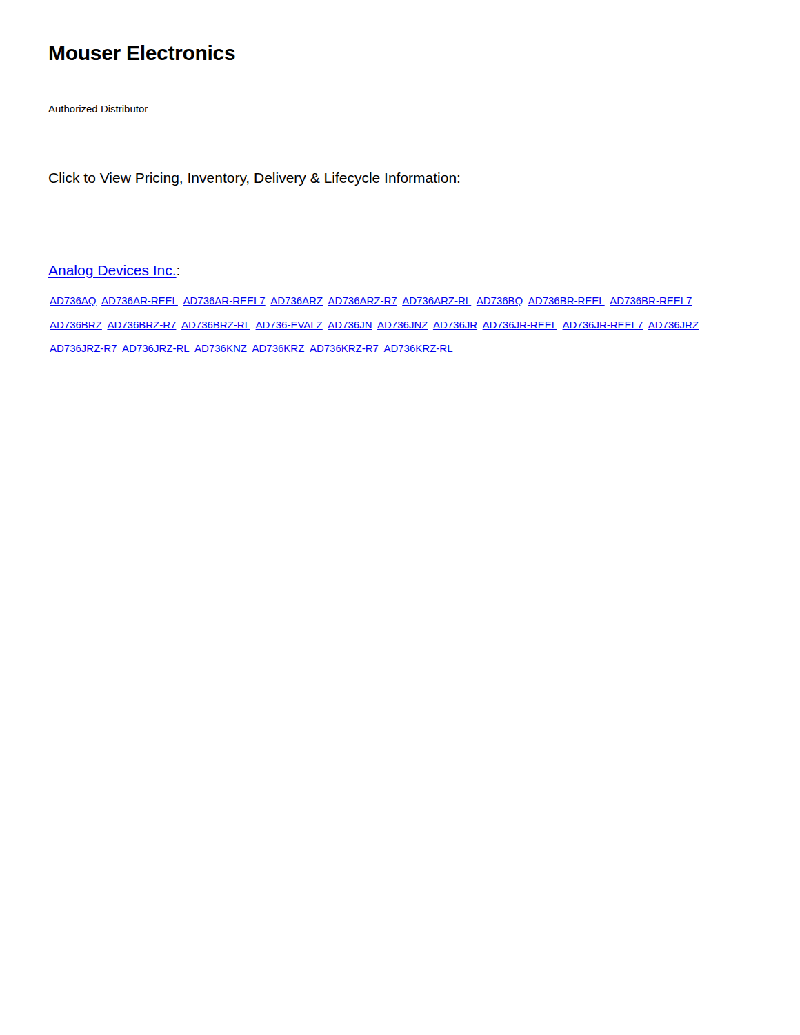Mouser Electronics
Authorized Distributor
Click to View Pricing, Inventory, Delivery & Lifecycle Information:
Analog Devices Inc.:
AD736AQ AD736AR-REEL AD736AR-REEL7 AD736ARZ AD736ARZ-R7 AD736ARZ-RL AD736BQ AD736BR-REEL AD736BR-REEL7 AD736BRZ AD736BRZ-R7 AD736BRZ-RL AD736-EVALZ AD736JN AD736JNZ AD736JR AD736JR-REEL AD736JR-REEL7 AD736JRZ AD736JRZ-R7 AD736JRZ-RL AD736KNZ AD736KRZ AD736KRZ-R7 AD736KRZ-RL